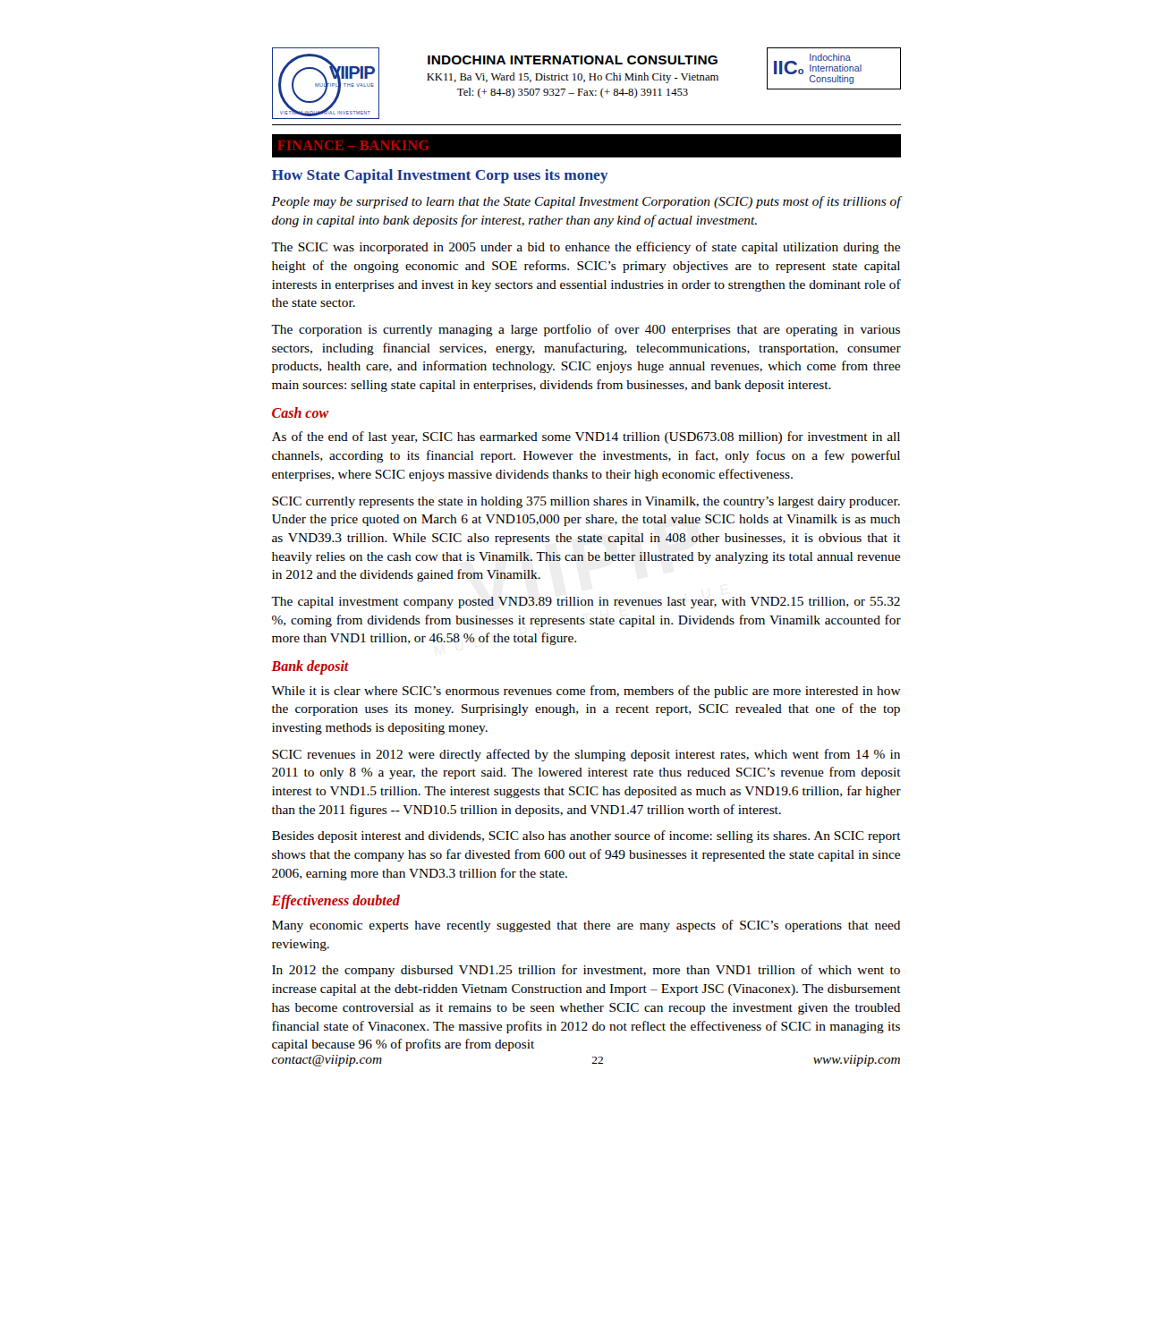VIIPIP
MULTIPLY THE VALUE
VIETNAM INDUSTRIAL INVESTMENT
INDOCHINA INTERNATIONAL CONSULTING
KK11, Ba Vi, Ward 15, District 10, Ho Chi Minh City - Vietnam
Tel: (+ 84-8) 3507 9327 – Fax: (+ 84-8) 3911 1453
IICo
Indochina
International
Consulting
VIIPIP MULTIPLY THE VALUE
FINANCE – BANKING
How State Capital Investment Corp uses its money
People may be surprised to learn that the State Capital Investment Corporation (SCIC) puts most of its trillions of dong in capital into bank deposits for interest, rather than any kind of actual investment.
The SCIC was incorporated in 2005 under a bid to enhance the efficiency of state capital utilization during the height of the ongoing economic and SOE reforms. SCIC’s primary objectives are to represent state capital interests in enterprises and invest in key sectors and essential industries in order to strengthen the dominant role of the state sector.
The corporation is currently managing a large portfolio of over 400 enterprises that are operating in various sectors, including financial services, energy, manufacturing, telecommunications, transportation, consumer products, health care, and information technology. SCIC enjoys huge annual revenues, which come from three main sources: selling state capital in enterprises, dividends from businesses, and bank deposit interest.
Cash cow
As of the end of last year, SCIC has earmarked some VND14 trillion (USD673.08 million) for investment in all channels, according to its financial report. However the investments, in fact, only focus on a few powerful enterprises, where SCIC enjoys massive dividends thanks to their high economic effectiveness.
SCIC currently represents the state in holding 375 million shares in Vinamilk, the country’s largest dairy producer. Under the price quoted on March 6 at VND105,000 per share, the total value SCIC holds at Vinamilk is as much as VND39.3 trillion. While SCIC also represents the state capital in 408 other businesses, it is obvious that it heavily relies on the cash cow that is Vinamilk. This can be better illustrated by analyzing its total annual revenue in 2012 and the dividends gained from Vinamilk.
The capital investment company posted VND3.89 trillion in revenues last year, with VND2.15 trillion, or 55.32 %, coming from dividends from businesses it represents state capital in. Dividends from Vinamilk accounted for more than VND1 trillion, or 46.58 % of the total figure.
Bank deposit
While it is clear where SCIC’s enormous revenues come from, members of the public are more interested in how the corporation uses its money. Surprisingly enough, in a recent report, SCIC revealed that one of the top investing methods is depositing money.
SCIC revenues in 2012 were directly affected by the slumping deposit interest rates, which went from 14 % in 2011 to only 8 % a year, the report said. The lowered interest rate thus reduced SCIC’s revenue from deposit interest to VND1.5 trillion. The interest suggests that SCIC has deposited as much as VND19.6 trillion, far higher than the 2011 figures -- VND10.5 trillion in deposits, and VND1.47 trillion worth of interest.
Besides deposit interest and dividends, SCIC also has another source of income: selling its shares. An SCIC report shows that the company has so far divested from 600 out of 949 businesses it represented the state capital in since 2006, earning more than VND3.3 trillion for the state.
Effectiveness doubted
Many economic experts have recently suggested that there are many aspects of SCIC’s operations that need reviewing.
In 2012 the company disbursed VND1.25 trillion for investment, more than VND1 trillion of which went to increase capital at the debt-ridden Vietnam Construction and Import – Export JSC (Vinaconex). The disbursement has become controversial as it remains to be seen whether SCIC can recoup the investment given the troubled financial state of Vinaconex. The massive profits in 2012 do not reflect the effectiveness of SCIC in managing its capital because 96 % of profits are from deposit
contact@viipip.com
22
www.viipip.com